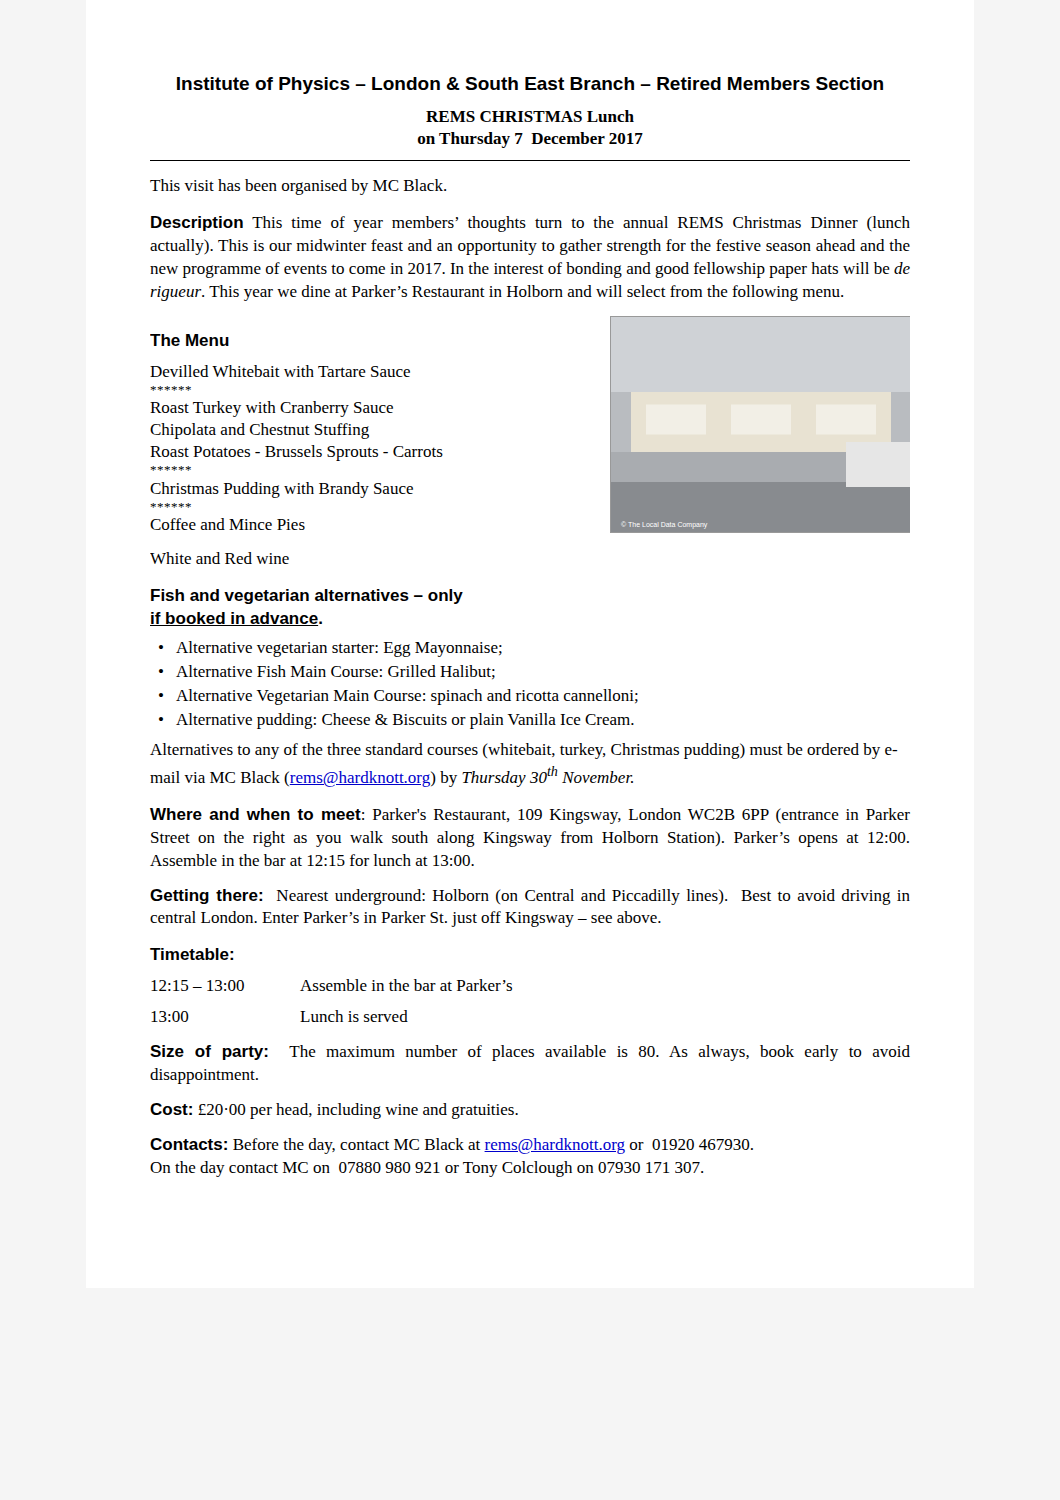Institute of Physics – London & South East Branch – Retired Members Section
REMS CHRISTMAS Lunch
on Thursday 7 December 2017
This visit has been organised by MC Black.
Description This time of year members’ thoughts turn to the annual REMS Christmas Dinner (lunch actually). This is our midwinter feast and an opportunity to gather strength for the festive season ahead and the new programme of events to come in 2017. In the interest of bonding and good fellowship paper hats will be de rigueur. This year we dine at Parker’s Restaurant in Holborn and will select from the following menu.
The Menu
Devilled Whitebait with Tartare Sauce ****** Roast Turkey with Cranberry Sauce Chipolata and Chestnut Stuffing Roast Potatoes - Brussels Sprouts - Carrots ****** Christmas Pudding with Brandy Sauce ****** Coffee and Mince Pies
White and Red wine
Fish and vegetarian alternatives – only
if booked in advance.
Alternative vegetarian starter: Egg Mayonnaise;
Alternative Fish Main Course: Grilled Halibut;
Alternative Vegetarian Main Course: spinach and ricotta cannelloni;
Alternative pudding: Cheese & Biscuits or plain Vanilla Ice Cream.
Alternatives to any of the three standard courses (whitebait, turkey, Christmas pudding) must be ordered by e-mail via MC Black (rems@hardknott.org) by Thursday 30th November.
Where and when to meet: Parker's Restaurant, 109 Kingsway, London WC2B 6PP (entrance in Parker Street on the right as you walk south along Kingsway from Holborn Station). Parker’s opens at 12:00. Assemble in the bar at 12:15 for lunch at 13:00.
Getting there: Nearest underground: Holborn (on Central and Piccadilly lines). Best to avoid driving in central London. Enter Parker’s in Parker St. just off Kingsway – see above.
Timetable:
12:15 – 13:00 Assemble in the bar at Parker’s 13:00 Lunch is served
Size of party: The maximum number of places available is 80. As always, book early to avoid disappointment.
Cost: £20·00 per head, including wine and gratuities.
Contacts: Before the day, contact MC Black at rems@hardknott.org or 01920 467930.
On the day contact MC on 07880 980 921 or Tony Colclough on 07930 171 307.